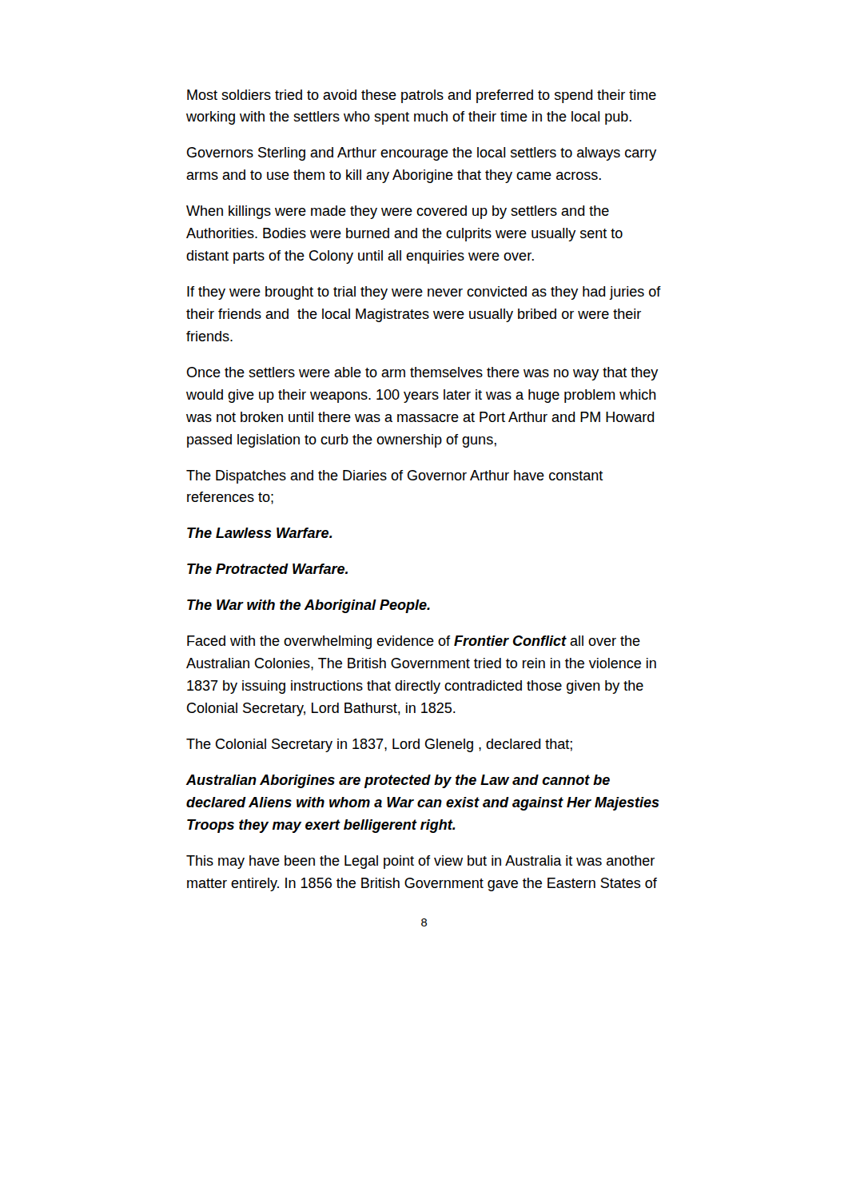Most soldiers tried to avoid these patrols and preferred to spend their time working with the settlers who spent much of their time in the local pub.
Governors Sterling and Arthur encourage the local settlers to always carry arms and to use them to kill any Aborigine that they came across.
When killings were made they were covered up by settlers and the Authorities. Bodies were burned and the culprits were usually sent to distant parts of the Colony until all enquiries were over.
If they were brought to trial they were never convicted as they had juries of their friends and the local Magistrates were usually bribed or were their friends.
Once the settlers were able to arm themselves there was no way that they would give up their weapons. 100 years later it was a huge problem which was not broken until there was a massacre at Port Arthur and PM Howard passed legislation to curb the ownership of guns,
The Dispatches and the Diaries of Governor Arthur have constant references to;
The Lawless Warfare.
The Protracted Warfare.
The War with the Aboriginal People.
Faced with the overwhelming evidence of Frontier Conflict all over the Australian Colonies, The British Government tried to rein in the violence in 1837 by issuing instructions that directly contradicted those given by the Colonial Secretary, Lord Bathurst, in 1825.
The Colonial Secretary in 1837, Lord Glenelg , declared that;
Australian Aborigines are protected by the Law and cannot be declared Aliens with whom a War can exist and against Her Majesties Troops they may exert belligerent right.
This may have been the Legal point of view but in Australia it was another matter entirely. In 1856 the British Government gave the Eastern States of
8